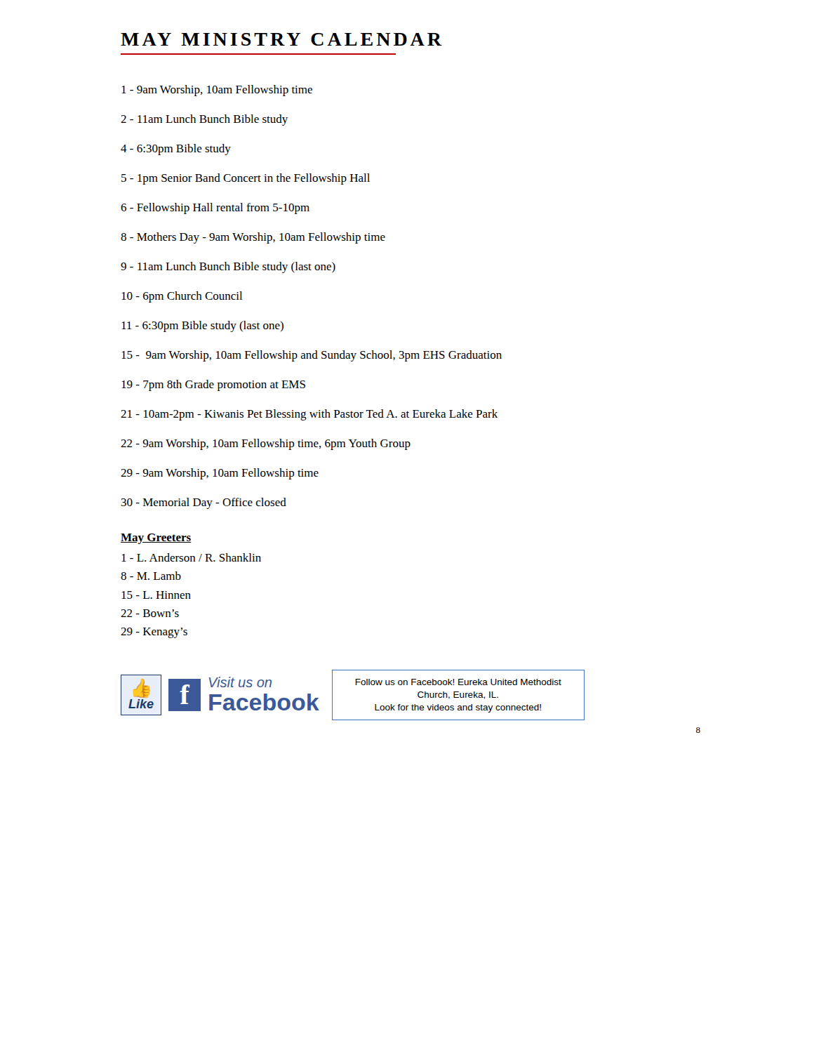MAY MINISTRY CALENDAR
1 - 9am Worship, 10am Fellowship time
2 - 11am Lunch Bunch Bible study
4 - 6:30pm Bible study
5 - 1pm Senior Band Concert in the Fellowship Hall
6 - Fellowship Hall rental from 5-10pm
8 - Mothers Day - 9am Worship, 10am Fellowship time
9 - 11am Lunch Bunch Bible study (last one)
10 - 6pm Church Council
11 - 6:30pm Bible study (last one)
15 - 9am Worship, 10am Fellowship and Sunday School, 3pm EHS Graduation
19 - 7pm 8th Grade promotion at EMS
21 - 10am-2pm - Kiwanis Pet Blessing with Pastor Ted A. at Eureka Lake Park
22 - 9am Worship, 10am Fellowship time, 6pm Youth Group
29 - 9am Worship, 10am Fellowship time
30 - Memorial Day - Office closed
May Greeters
1 - L. Anderson / R. Shanklin
8 - M. Lamb
15 - L. Hinnen
22 - Bown’s
29 - Kenagy’s
👍 Like
f
Visit us on Facebook
Follow us on Facebook! Eureka United Methodist Church, Eureka, IL.
Look for the videos and stay connected!
8